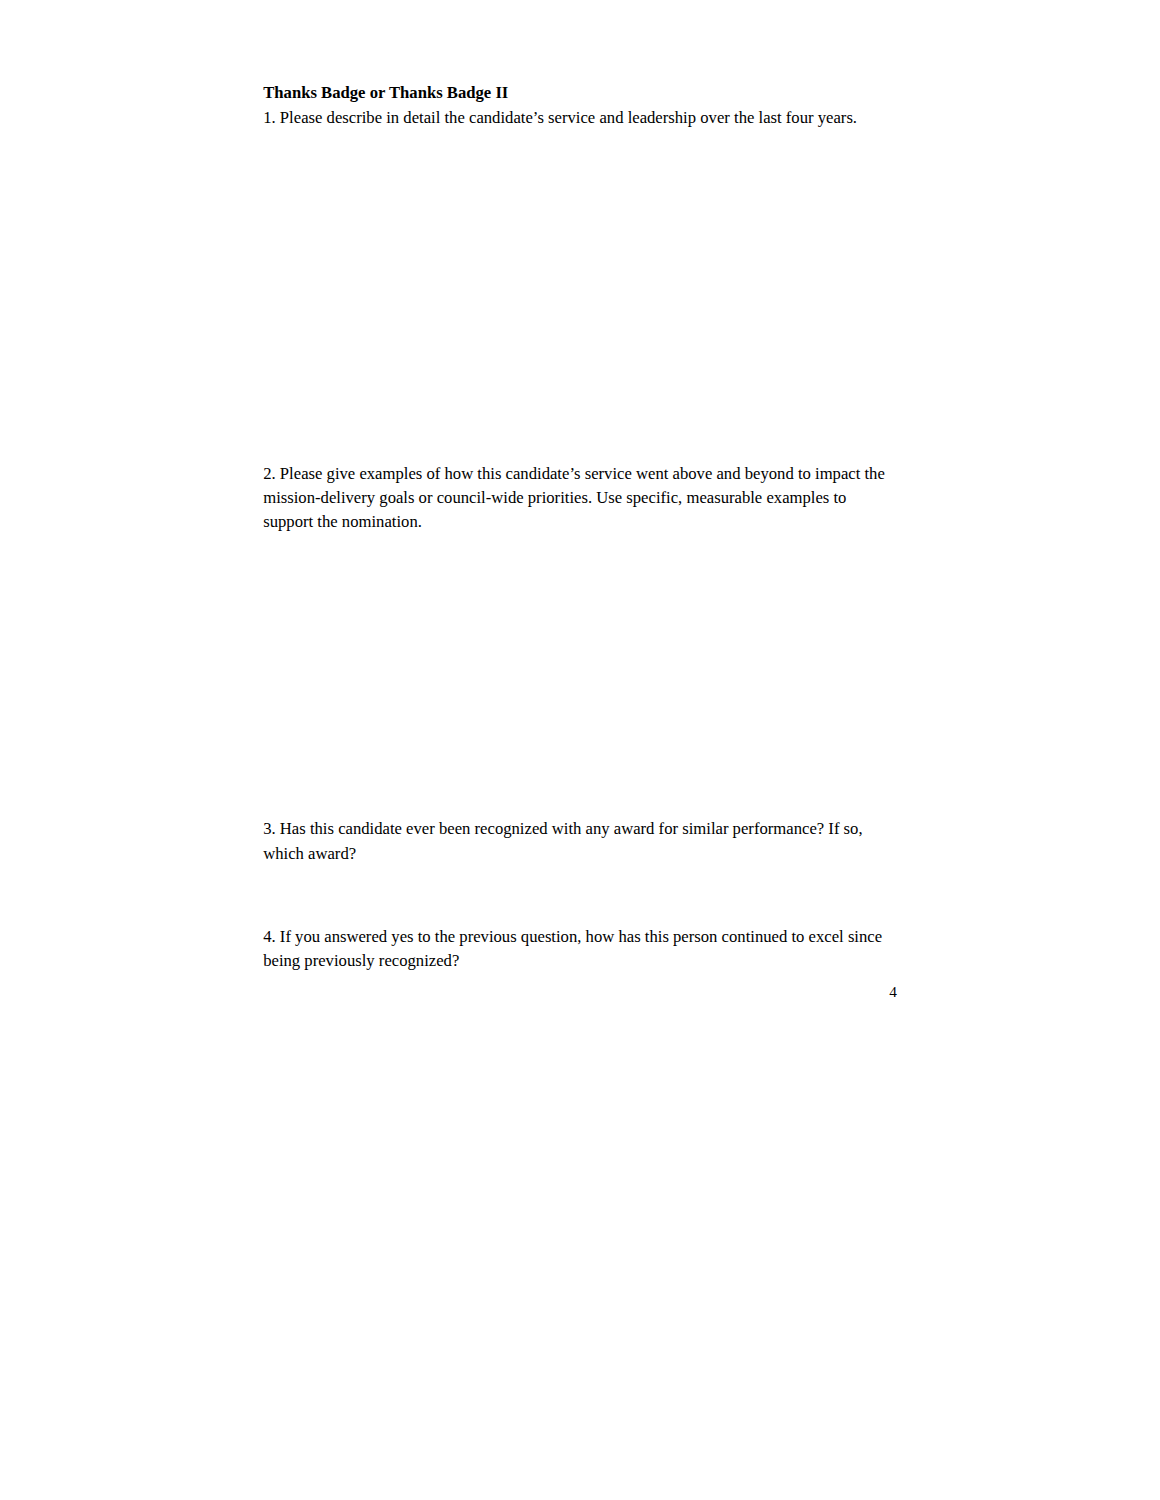Thanks Badge or Thanks Badge II
1. Please describe in detail the candidate’s service and leadership over the last four years.
2. Please give examples of how this candidate’s service went above and beyond to impact the mission-delivery goals or council-wide priorities. Use specific, measurable examples to support the nomination.
3. Has this candidate ever been recognized with any award for similar performance? If so, which award?
4. If you answered yes to the previous question, how has this person continued to excel since being previously recognized?
4